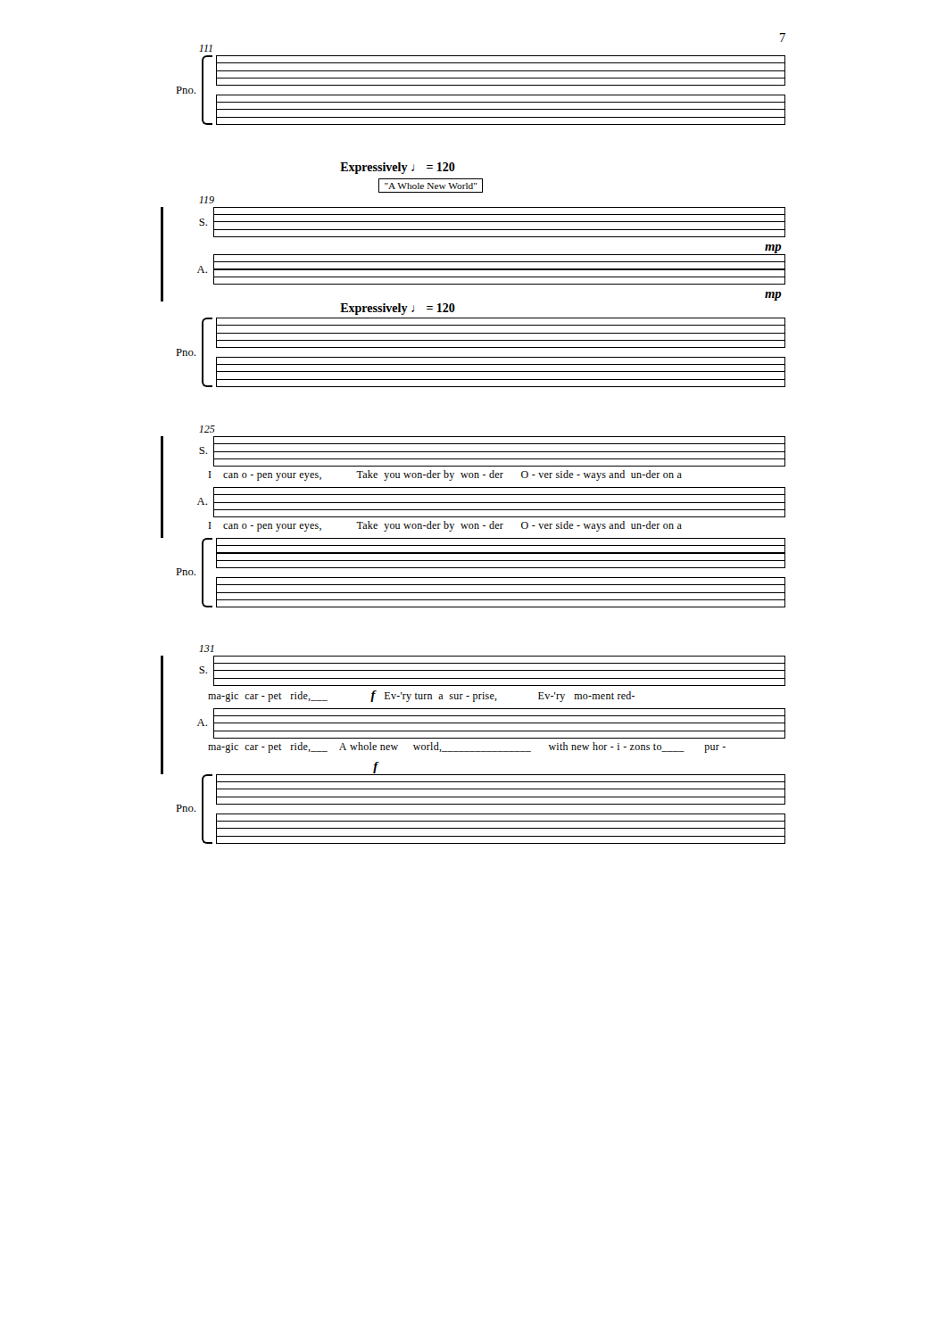7
111
Pno.
Expressively ♩ = 120
"A Whole New World"
119
S.
mp
A.
mp
Expressively ♩ = 120
Pno.
125
S.
I can o - pen your eyes, Take you won-der by won - der O - ver side - ways and un-der on a
A.
I can o - pen your eyes, Take you won-der by won - der O - ver side - ways and un-der on a
Pno.
131
S.
Triplet brackets marked 3 appear twice
ma-gic car - pet ride,___ f Ev-'ry turn a sur - prise, Ev-'ry mo-ment red-
A.
ma-gic car - pet ride,___ A whole new world,________________ with new hor - i - zons to____ pur -
f
Pno.